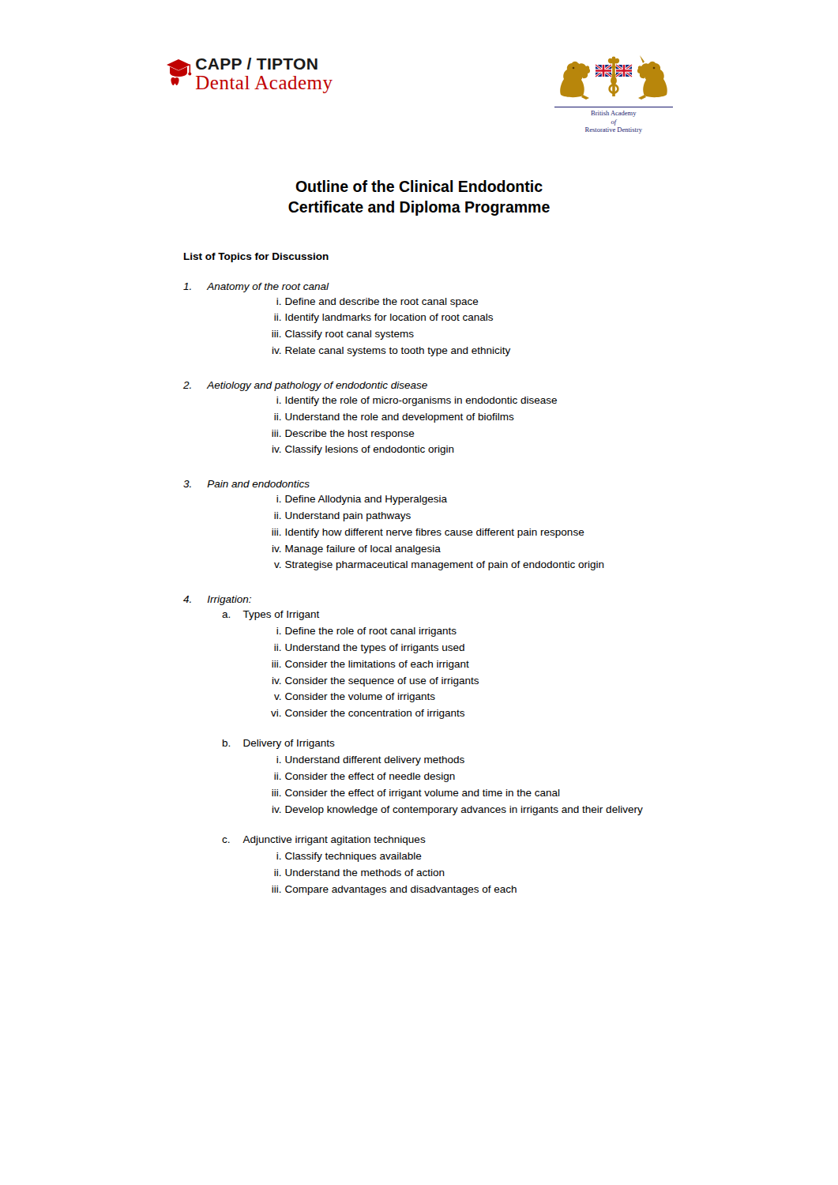CAPP / TIPTON
Dental Academy
British Academy
of
Restorative Dentistry
Outline of the Clinical Endodontic
Certificate and Diploma Programme
List of Topics for Discussion
Anatomy of the root canal
Define and describe the root canal space
Identify landmarks for location of root canals
Classify root canal systems
Relate canal systems to tooth type and ethnicity
Aetiology and pathology of endodontic disease
Identify the role of micro-organisms in endodontic disease
Understand the role and development of biofilms
Describe the host response
Classify lesions of endodontic origin
Pain and endodontics
Define Allodynia and Hyperalgesia
Understand pain pathways
Identify how different nerve fibres cause different pain response
Manage failure of local analgesia
Strategise pharmaceutical management of pain of endodontic origin
Irrigation:
Types of Irrigant
Define the role of root canal irrigants
Understand the types of irrigants used
Consider the limitations of each irrigant
Consider the sequence of use of irrigants
Consider the volume of irrigants
Consider the concentration of irrigants
Delivery of Irrigants
Understand different delivery methods
Consider the effect of needle design
Consider the effect of irrigant volume and time in the canal
Develop knowledge of contemporary advances in irrigants and their delivery
Adjunctive irrigant agitation techniques
Classify techniques available
Understand the methods of action
Compare advantages and disadvantages of each